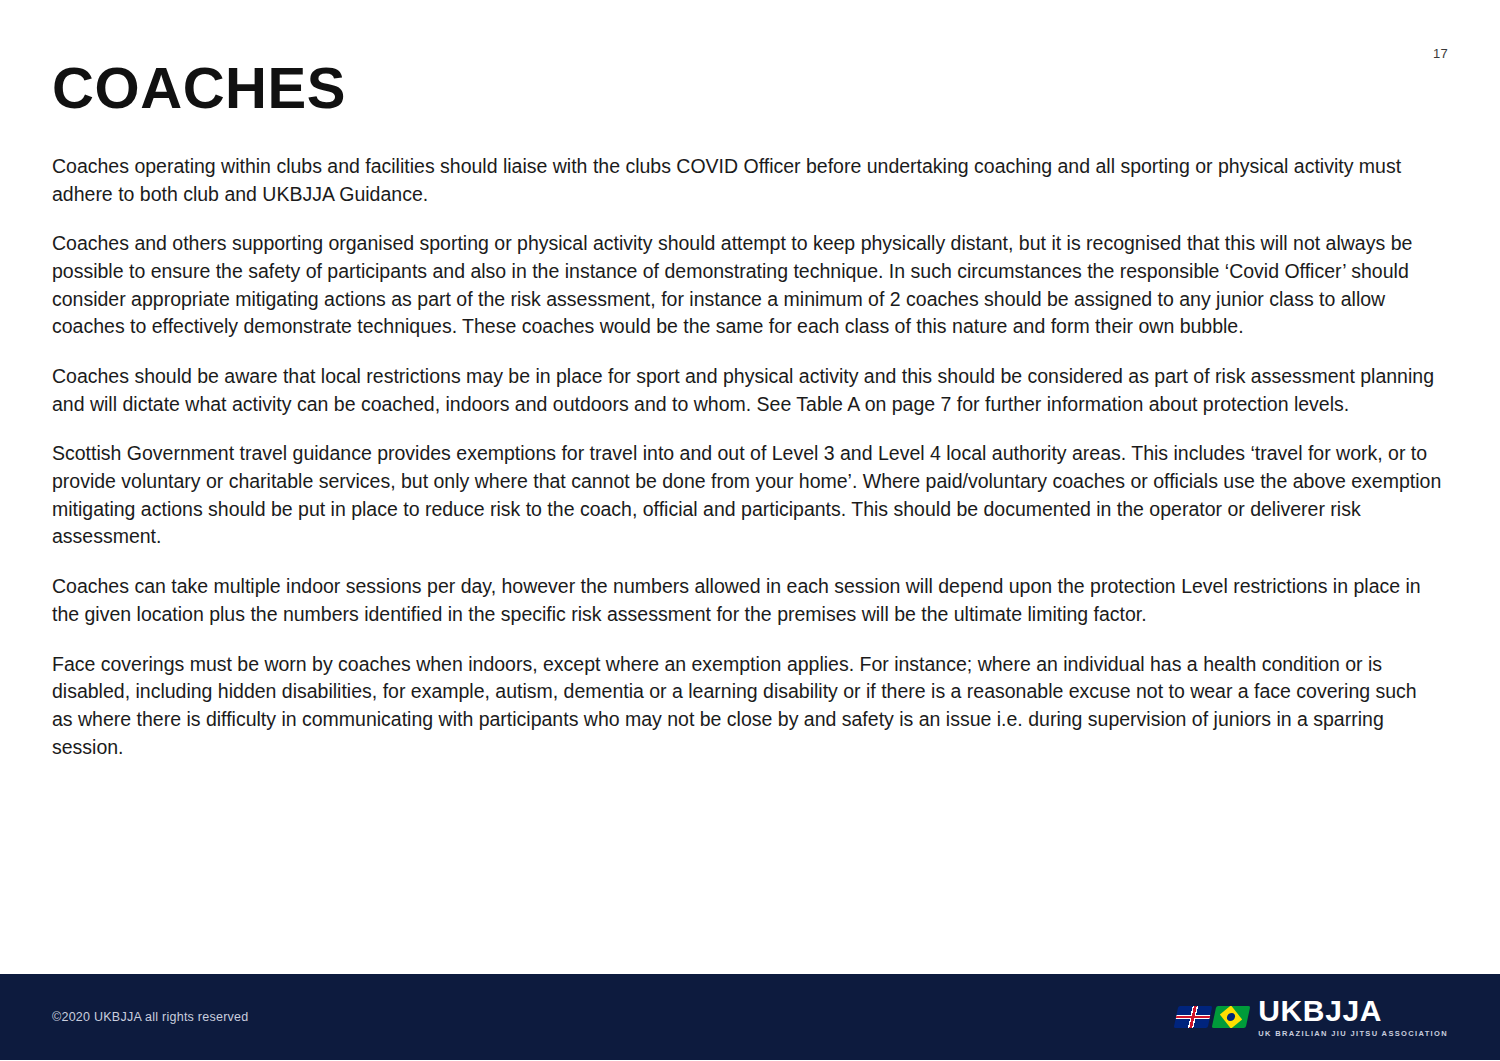17
COACHES
Coaches operating within clubs and facilities should liaise with the clubs COVID Officer before undertaking coaching and all sporting or physical activity must adhere to both club and UKBJJA Guidance.
Coaches and others supporting organised sporting or physical activity should attempt to keep physically distant, but it is recognised that this will not always be possible to ensure the safety of participants and also in the instance of demonstrating technique. In such circumstances the responsible ‘Covid Officer’ should consider appropriate mitigating actions as part of the risk assessment, for instance a minimum of 2 coaches should be assigned to any junior class to allow coaches to effectively demonstrate techniques. These coaches would be the same for each class of this nature and form their own bubble.
Coaches should be aware that local restrictions may be in place for sport and physical activity and this should be considered as part of risk assessment planning and will dictate what activity can be coached, indoors and outdoors and to whom. See Table A on page 7 for further information about protection levels.
Scottish Government travel guidance provides exemptions for travel into and out of Level 3 and Level 4 local authority areas. This includes ‘travel for work, or to provide voluntary or charitable services, but only where that cannot be done from your home’. Where paid/voluntary coaches or officials use the above exemption mitigating actions should be put in place to reduce risk to the coach, official and participants. This should be documented in the operator or deliverer risk assessment.
Coaches can take multiple indoor sessions per day, however the numbers allowed in each session will depend upon the protection Level restrictions in place in the given location plus the numbers identified in the specific risk assessment for the premises will be the ultimate limiting factor.
Face coverings must be worn by coaches when indoors, except where an exemption applies. For instance; where an individual has a health condition or is disabled, including hidden disabilities, for example, autism, dementia or a learning disability or if there is a reasonable excuse not to wear a face covering such as where there is difficulty in communicating with participants who may not be close by and safety is an issue i.e. during supervision of juniors in a sparring session.
©2020 UKBJJA all rights reserved
UKBJJA UK BRAZILIAN JIU JITSU ASSOCIATION